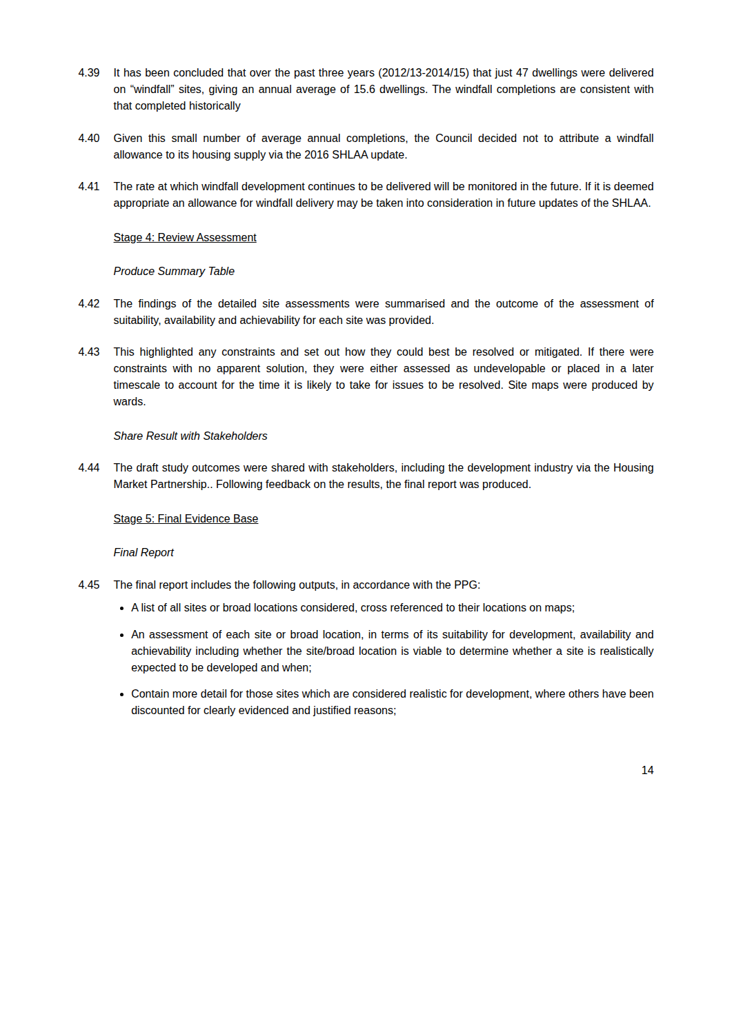4.39
It has been concluded that over the past three years (2012/13-2014/15) that just 47 dwellings were delivered on “windfall” sites, giving an annual average of 15.6 dwellings. The windfall completions are consistent with that completed historically
4.40
Given this small number of average annual completions, the Council decided not to attribute a windfall allowance to its housing supply via the 2016 SHLAA update.
4.41
The rate at which windfall development continues to be delivered will be monitored in the future. If it is deemed appropriate an allowance for windfall delivery may be taken into consideration in future updates of the SHLAA.
Stage 4: Review Assessment
Produce Summary Table
4.42
The findings of the detailed site assessments were summarised and the outcome of the assessment of suitability, availability and achievability for each site was provided.
4.43
This highlighted any constraints and set out how they could best be resolved or mitigated. If there were constraints with no apparent solution, they were either assessed as undevelopable or placed in a later timescale to account for the time it is likely to take for issues to be resolved. Site maps were produced by wards.
Share Result with Stakeholders
4.44
The draft study outcomes were shared with stakeholders, including the development industry via the Housing Market Partnership.. Following feedback on the results, the final report was produced.
Stage 5: Final Evidence Base
Final Report
4.45
The final report includes the following outputs, in accordance with the PPG:
A list of all sites or broad locations considered, cross referenced to their locations on maps;
An assessment of each site or broad location, in terms of its suitability for development, availability and achievability including whether the site/broad location is viable to determine whether a site is realistically expected to be developed and when;
Contain more detail for those sites which are considered realistic for development, where others have been discounted for clearly evidenced and justified reasons;
14